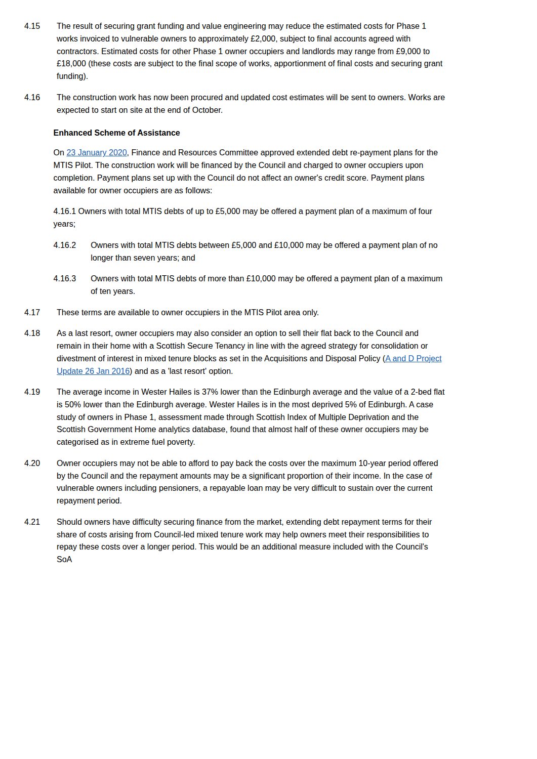4.15
The result of securing grant funding and value engineering may reduce the estimated costs for Phase 1 works invoiced to vulnerable owners to approximately £2,000, subject to final accounts agreed with contractors. Estimated costs for other Phase 1 owner occupiers and landlords may range from £9,000 to £18,000 (these costs are subject to the final scope of works, apportionment of final costs and securing grant funding).
4.16
The construction work has now been procured and updated cost estimates will be sent to owners. Works are expected to start on site at the end of October.
Enhanced Scheme of Assistance
On 23 January 2020, Finance and Resources Committee approved extended debt re-payment plans for the MTIS Pilot. The construction work will be financed by the Council and charged to owner occupiers upon completion. Payment plans set up with the Council do not affect an owner's credit score. Payment plans available for owner occupiers are as follows:
4.16.1 Owners with total MTIS debts of up to £5,000 may be offered a payment plan of a maximum of four years;
4.16.2
Owners with total MTIS debts between £5,000 and £10,000 may be offered a payment plan of no longer than seven years; and
4.16.3
Owners with total MTIS debts of more than £10,000 may be offered a payment plan of a maximum of ten years.
4.17
These terms are available to owner occupiers in the MTIS Pilot area only.
4.18
As a last resort, owner occupiers may also consider an option to sell their flat back to the Council and remain in their home with a Scottish Secure Tenancy in line with the agreed strategy for consolidation or divestment of interest in mixed tenure blocks as set in the Acquisitions and Disposal Policy (A and D Project Update 26 Jan 2016) and as a 'last resort' option.
4.19
The average income in Wester Hailes is 37% lower than the Edinburgh average and the value of a 2-bed flat is 50% lower than the Edinburgh average. Wester Hailes is in the most deprived 5% of Edinburgh. A case study of owners in Phase 1, assessment made through Scottish Index of Multiple Deprivation and the Scottish Government Home analytics database, found that almost half of these owner occupiers may be categorised as in extreme fuel poverty.
4.20
Owner occupiers may not be able to afford to pay back the costs over the maximum 10-year period offered by the Council and the repayment amounts may be a significant proportion of their income. In the case of vulnerable owners including pensioners, a repayable loan may be very difficult to sustain over the current repayment period.
4.21
Should owners have difficulty securing finance from the market, extending debt repayment terms for their share of costs arising from Council-led mixed tenure work may help owners meet their responsibilities to repay these costs over a longer period. This would be an additional measure included with the Council's SoA